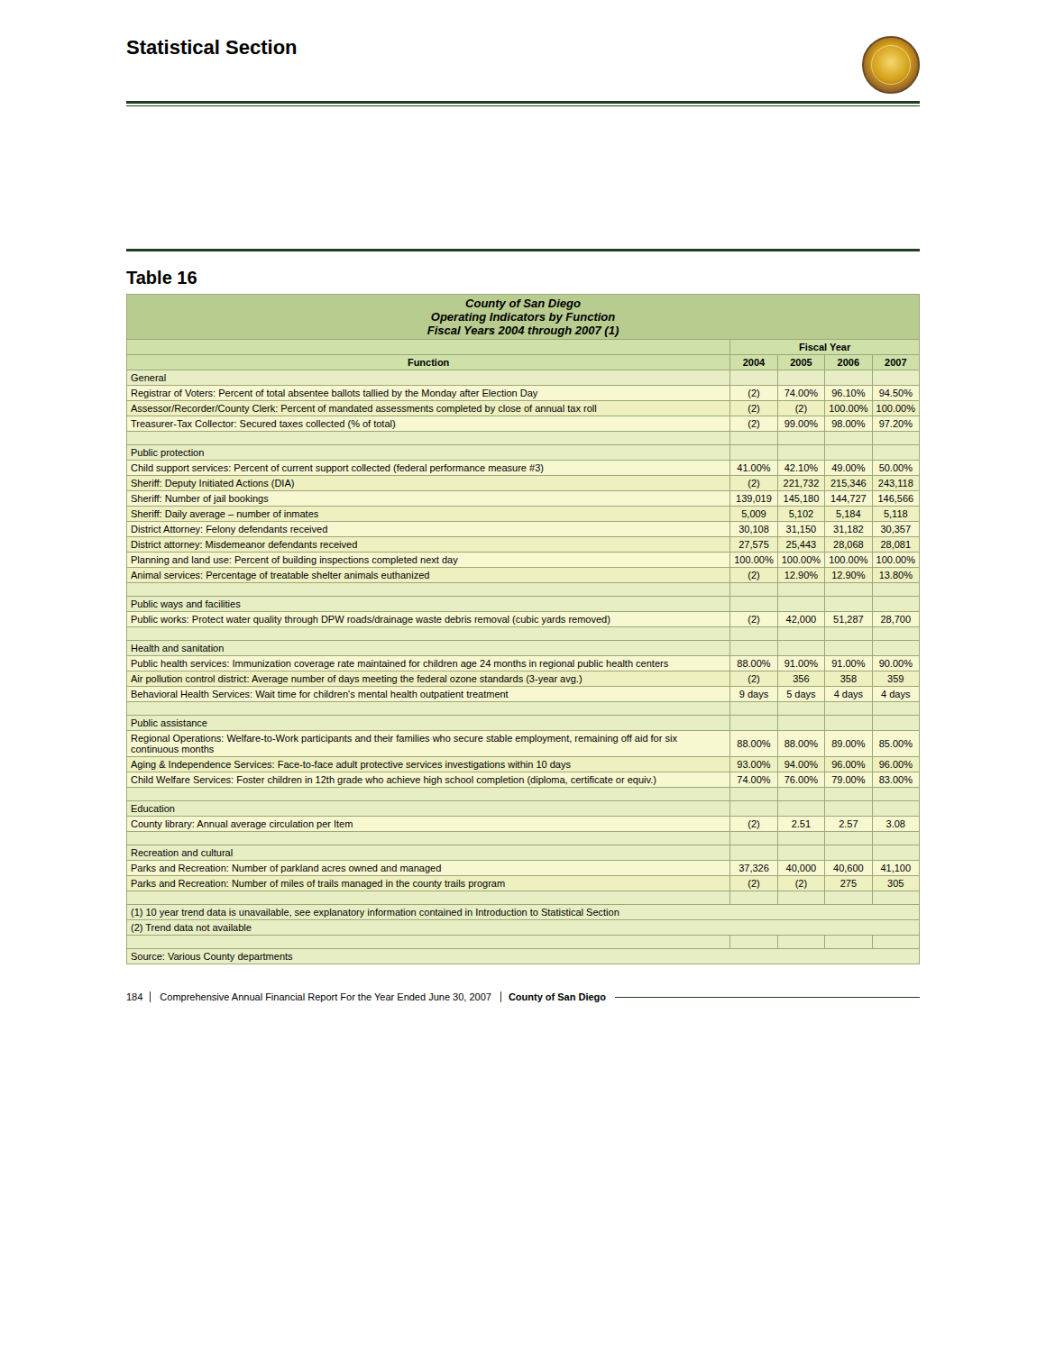Statistical Section
Table 16
| County of San Diego Operating Indicators by Function Fiscal Years 2004 through 2007 (1) |
| | Fiscal Year |
| Function | 2004 | 2005 | 2006 | 2007 |
| General | | | | |
| Registrar of Voters: Percent of total absentee ballots tallied by the Monday after Election Day | (2) | 74.00% | 96.10% | 94.50% |
| Assessor/Recorder/County Clerk: Percent of mandated assessments completed by close of annual tax roll | (2) | (2) | 100.00% | 100.00% |
| Treasurer-Tax Collector: Secured taxes collected (% of total) | (2) | 99.00% | 98.00% | 97.20% |
| Public protection | | | | |
| Child support services: Percent of current support collected (federal performance measure #3) | 41.00% | 42.10% | 49.00% | 50.00% |
| Sheriff: Deputy Initiated Actions (DIA) | (2) | 221,732 | 215,346 | 243,118 |
| Sheriff: Number of jail bookings | 139,019 | 145,180 | 144,727 | 146,566 |
| Sheriff: Daily average – number of inmates | 5,009 | 5,102 | 5,184 | 5,118 |
| District Attorney: Felony defendants received | 30,108 | 31,150 | 31,182 | 30,357 |
| District attorney: Misdemeanor defendants received | 27,575 | 25,443 | 28,068 | 28,081 |
| Planning and land use: Percent of building inspections completed next day | 100.00% | 100.00% | 100.00% | 100.00% |
| Animal services: Percentage of treatable shelter animals euthanized | (2) | 12.90% | 12.90% | 13.80% |
| Public ways and facilities | | | | |
| Public works: Protect water quality through DPW roads/drainage waste debris removal (cubic yards removed) | (2) | 42,000 | 51,287 | 28,700 |
| Health and sanitation | | | | |
| Public health services: Immunization coverage rate maintained for children age 24 months in regional public health centers | 88.00% | 91.00% | 91.00% | 90.00% |
| Air pollution control district: Average number of days meeting the federal ozone standards (3-year avg.) | (2) | 356 | 358 | 359 |
| Behavioral Health Services: Wait time for children's mental health outpatient treatment | 9 days | 5 days | 4 days | 4 days |
| Public assistance | | | | |
| Regional Operations: Welfare-to-Work participants and their families who secure stable employment, remaining off aid for six continuous months | 88.00% | 88.00% | 89.00% | 85.00% |
| Aging & Independence Services: Face-to-face adult protective services investigations within 10 days | 93.00% | 94.00% | 96.00% | 96.00% |
| Child Welfare Services: Foster children in 12th grade who achieve high school completion (diploma, certificate or equiv.) | 74.00% | 76.00% | 79.00% | 83.00% |
| Education | | | | |
| County library: Annual average circulation per Item | (2) | 2.51 | 2.57 | 3.08 |
| Recreation and cultural | | | | |
| Parks and Recreation: Number of parkland acres owned and managed | 37,326 | 40,000 | 40,600 | 41,100 |
| Parks and Recreation: Number of miles of trails managed in the county trails program | (2) | (2) | 275 | 305 |
| (1) 10 year trend data is unavailable, see explanatory information contained in Introduction to Statistical Section |
| (2) Trend data not available |
| Source: Various County departments |
184 Comprehensive Annual Financial Report For the Year Ended June 30, 2007 County of San Diego